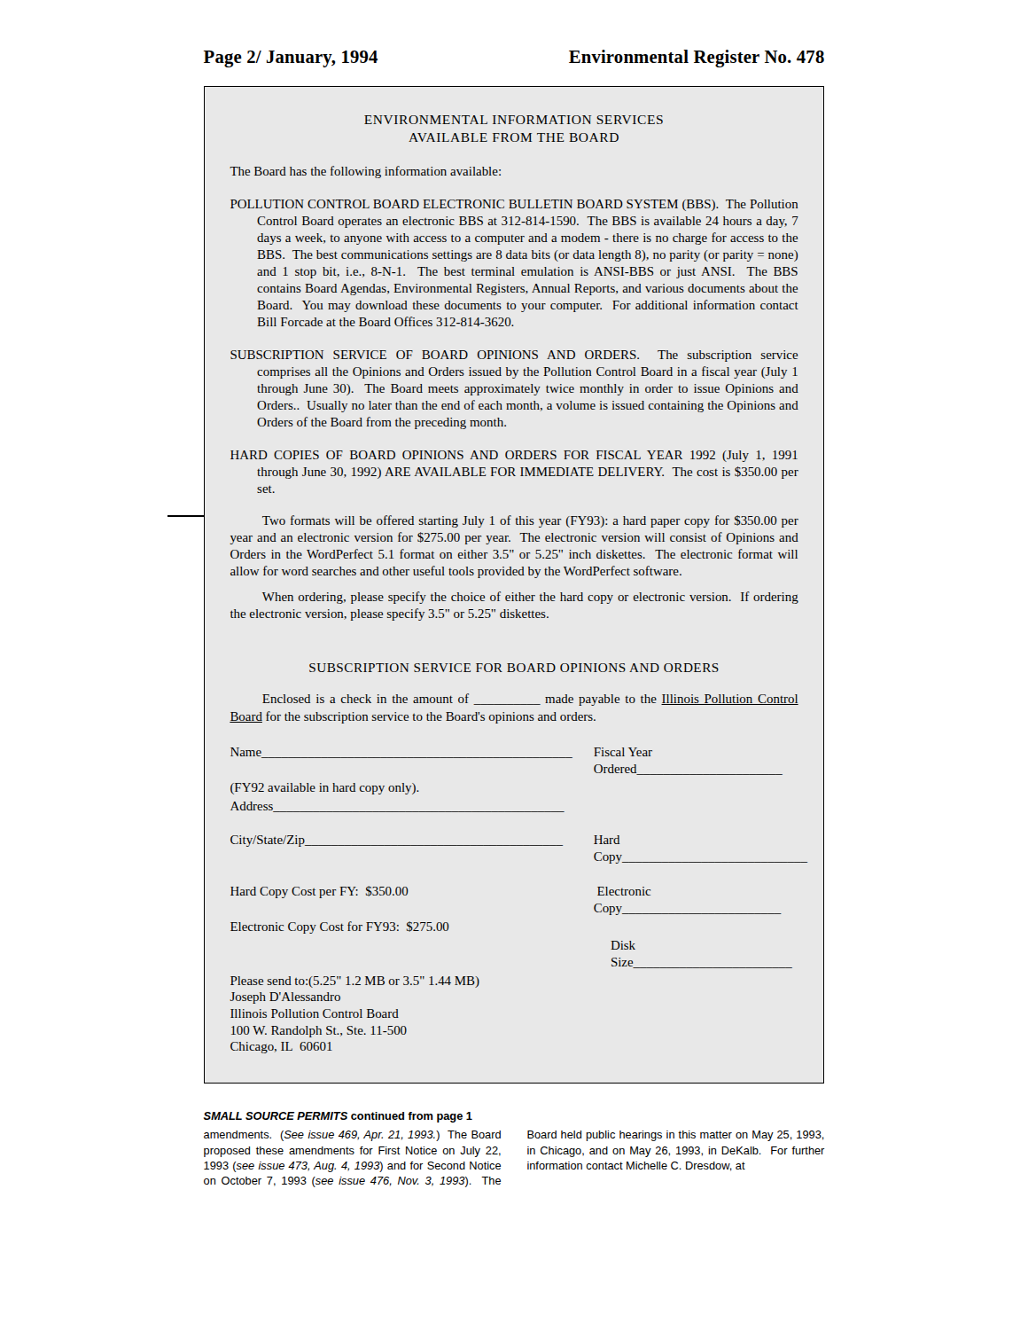Page 2/ January, 1994
Environmental Register No. 478
ENVIRONMENTAL INFORMATION SERVICES
AVAILABLE FROM THE BOARD
The Board has the following information available:
POLLUTION CONTROL BOARD ELECTRONIC BULLETIN BOARD SYSTEM (BBS). The Pollution Control Board operates an electronic BBS at 312-814-1590. The BBS is available 24 hours a day, 7 days a week, to anyone with access to a computer and a modem - there is no charge for access to the BBS. The best communications settings are 8 data bits (or data length 8), no parity (or parity = none) and 1 stop bit, i.e., 8-N-1. The best terminal emulation is ANSI-BBS or just ANSI. The BBS contains Board Agendas, Environmental Registers, Annual Reports, and various documents about the Board. You may download these documents to your computer. For additional information contact Bill Forcade at the Board Offices 312-814-3620.
SUBSCRIPTION SERVICE OF BOARD OPINIONS AND ORDERS. The subscription service comprises all the Opinions and Orders issued by the Pollution Control Board in a fiscal year (July 1 through June 30). The Board meets approximately twice monthly in order to issue Opinions and Orders.. Usually no later than the end of each month, a volume is issued containing the Opinions and Orders of the Board from the preceding month.
HARD COPIES OF BOARD OPINIONS AND ORDERS FOR FISCAL YEAR 1992 (July 1, 1991 through June 30, 1992) ARE AVAILABLE FOR IMMEDIATE DELIVERY. The cost is $350.00 per set.
Two formats will be offered starting July 1 of this year (FY93): a hard paper copy for $350.00 per year and an electronic version for $275.00 per year. The electronic version will consist of Opinions and Orders in the WordPer­fect 5.1 format on either 3.5" or 5.25" inch diskettes. The electronic format will allow for word searches and other useful tools provided by the WordPerfect software.
When ordering, please specify the choice of either the hard copy or electronic version. If ordering the electron­ic version, please specify 3.5" or 5.25" diskettes.
SUBSCRIPTION SERVICE FOR BOARD OPINIONS AND ORDERS
Enclosed is a check in the amount of __________ made payable to the Illinois Pollution Control Board for the subscription service to the Board's opinions and orders.
| Name _______________________________________________ | Fiscal Year Ordered ______________________ |
| (FY92 available in hard copy only). | |
| Address ____________________________________________ | |
| City/State/Zip _______________________________________ | Hard Copy ____________________________ |
| Hard Copy Cost per FY: $350.00 | Electronic Copy ________________________ |
| Electronic Copy Cost for FY93: $275.00 | |
| | Disk Size ________________________ |
| Please send to:(5.25" 1.2 MB or 3.5" 1.44 MB) Joseph D'Alessandro Illinois Pollution Control Board 100 W. Randolph St., Ste. 11-500 Chicago, IL 60601 | |
SMALL SOURCE PERMITS continued from page 1
amendments. (See issue 469, Apr. 21, 1993.) The Board proposed these amendments for First Notice on July 22, 1993 (see issue 473, Aug. 4, 1993) and for Second Notice on October 7, 1993 (see issue 476, Nov. 3, 1993). The Board held public hearings in this matter on May 25, 1993, in Chicago, and on May 26, 1993, in DeKalb. For further information contact Michelle C. Dresdow, at